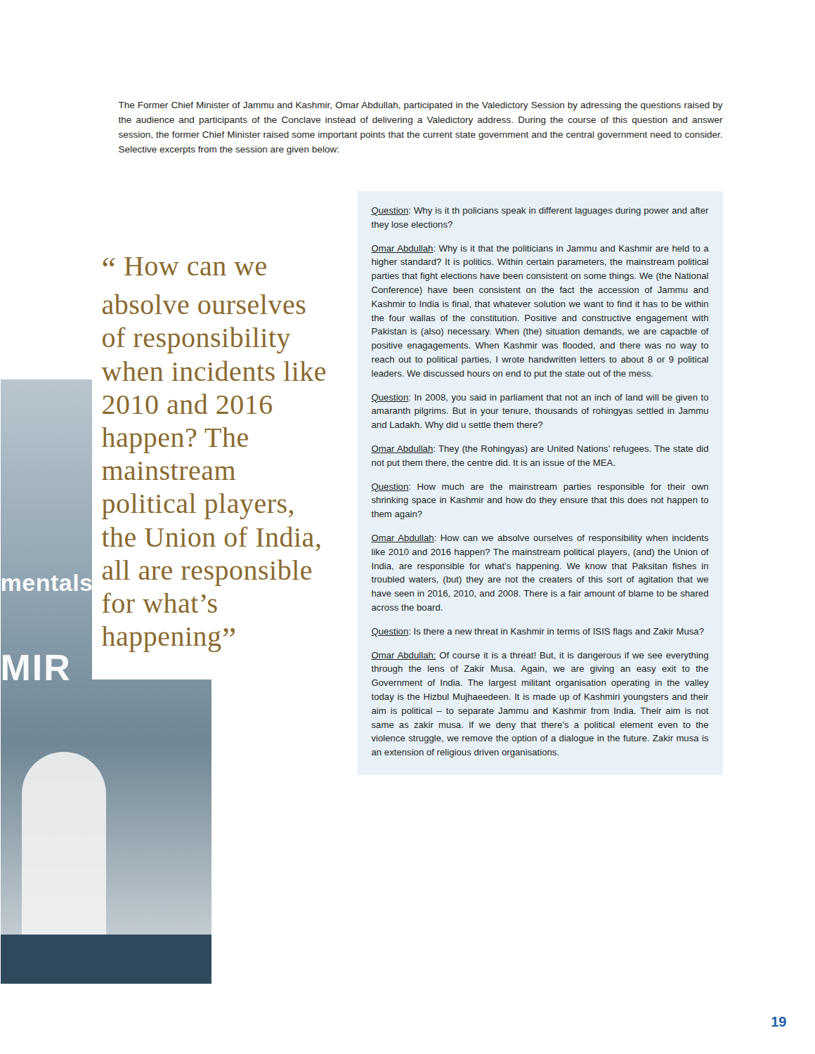mentals
MIR
The Former Chief Minister of Jammu and Kashmir, Omar Abdullah, participated in the Valedictory Session by adressing the questions raised by the audience and participants of the Conclave instead of delivering a Valedictory address. During the course of this question and answer session, the former Chief Minister raised some important points that the current state government and the central government need to consider. Selective excerpts from the session are given below:
“ How can we absolve ourselves of responsibility when incidents like 2010 and 2016 happen? The mainstream political players, the Union of India, all are responsible for what’s happening”
Question: Why is it th policians speak in different laguages during power and after they lose elections?
Omar Abdullah: Why is it that the politicians in Jammu and Kashmir are held to a higher standard? It is politics. Within certain parameters, the mainstream political parties that fight elections have been consistent on some things. We (the National Conference) have been consistent on the fact the accession of Jammu and Kashmir to India is final, that whatever solution we want to find it has to be within the four wallas of the constitution. Positive and constructive engagement with Pakistan is (also) necessary. When (the) situation demands, we are capacble of positive enagagements. When Kashmir was flooded, and there was no way to reach out to political parties, I wrote handwritten letters to about 8 or 9 political leaders. We discussed hours on end to put the state out of the mess.
Question: In 2008, you said in parliament that not an inch of land will be given to amaranth pilgrims. But in your tenure, thousands of rohingyas settled in Jammu and Ladakh. Why did u settle them there?
Omar Abdullah: They (the Rohingyas) are United Nations’ refugees. The state did not put them there, the centre did. It is an issue of the MEA.
Question: How much are the mainstream parties responsible for their own shrinking space in Kashmir and how do they ensure that this does not happen to them again?
Omar Abdullah: How can we absolve ourselves of responsibility when incidents like 2010 and 2016 happen? The mainstream political players, (and) the Union of India, are responsible for what’s happening. We know that Paksitan fishes in troubled waters, (but) they are not the creaters of this sort of agitation that we have seen in 2016, 2010, and 2008. There is a fair amount of blame to be shared across the board.
Question: Is there a new threat in Kashmir in terms of ISIS flags and Zakir Musa?
Omar Abdullah: Of course it is a threat! But, it is dangerous if we see everything through the lens of Zakir Musa. Again, we are giving an easy exit to the Government of India. The largest militant organisation operating in the valley today is the Hizbul Mujhaeedeen. It is made up of Kashmiri youngsters and their aim is political – to separate Jammu and Kashmir from India. Their aim is not same as zakir musa. If we deny that there’s a political element even to the violence struggle, we remove the option of a dialogue in the future. Zakir musa is an extension of religious driven organisations.
19